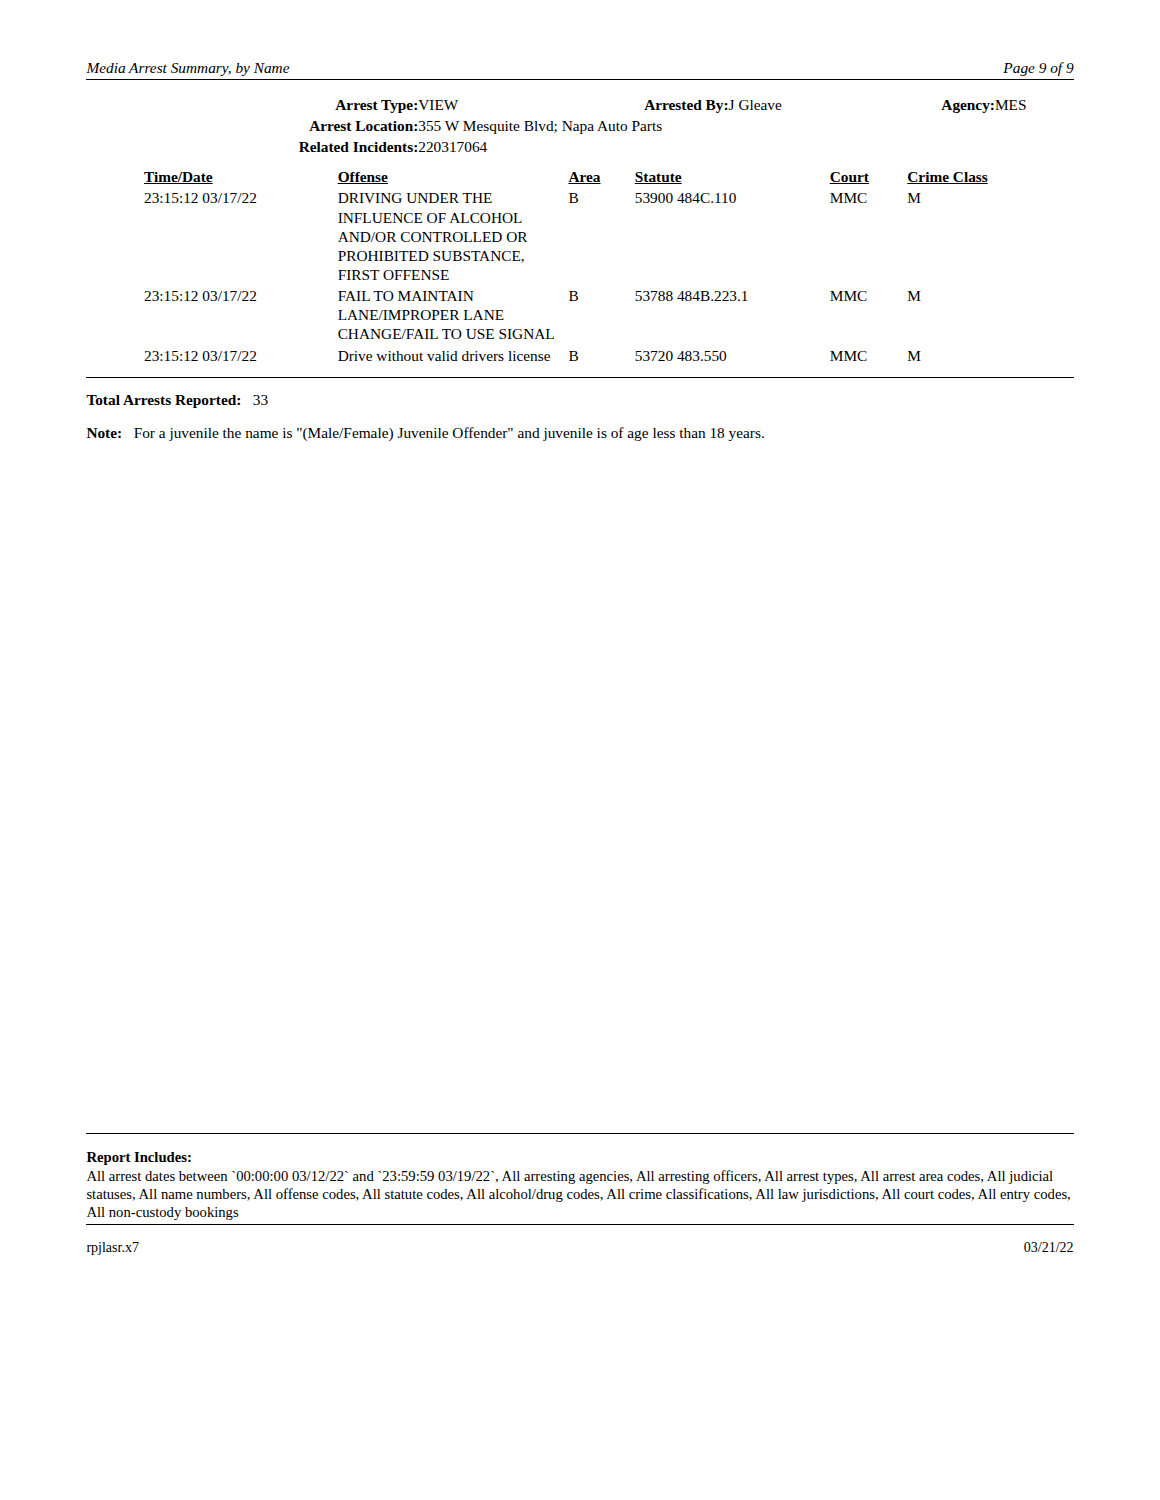Media Arrest Summary, by Name Page 9 of 9
| Arrest Type: | VIEW | Arrested By: | J Gleave | Agency: | MES |
| Arrest Location: | 355 W Mesquite Blvd; Napa Auto Parts |
| Related Incidents: | 220317064 |
| Time/Date | Offense | Area | Statute | Court | Crime Class |
| --- | --- | --- | --- | --- | --- |
| 23:15:12 03/17/22 | DRIVING UNDER THE INFLUENCE OF ALCOHOL AND/OR CONTROLLED OR PROHIBITED SUBSTANCE, FIRST OFFENSE | B | 53900 484C.110 | MMC | M |
| 23:15:12 03/17/22 | FAIL TO MAINTAIN LANE/IMPROPER LANE CHANGE/FAIL TO USE SIGNAL | B | 53788 484B.223.1 | MMC | M |
| 23:15:12 03/17/22 | Drive without valid drivers license | B | 53720 483.550 | MMC | M |
Total Arrests Reported: 33
Note: For a juvenile the name is "(Male/Female) Juvenile Offender" and juvenile is of age less than 18 years.
Report Includes:
All arrest dates between `00:00:00 03/12/22` and `23:59:59 03/19/22`, All arresting agencies, All arresting officers, All arrest types, All arrest area codes, All judicial statuses, All name numbers, All offense codes, All statute codes, All alcohol/drug codes, All crime classifications, All law jurisdictions, All court codes, All entry codes, All non-custody bookings
rpjlasr.x7 03/21/22